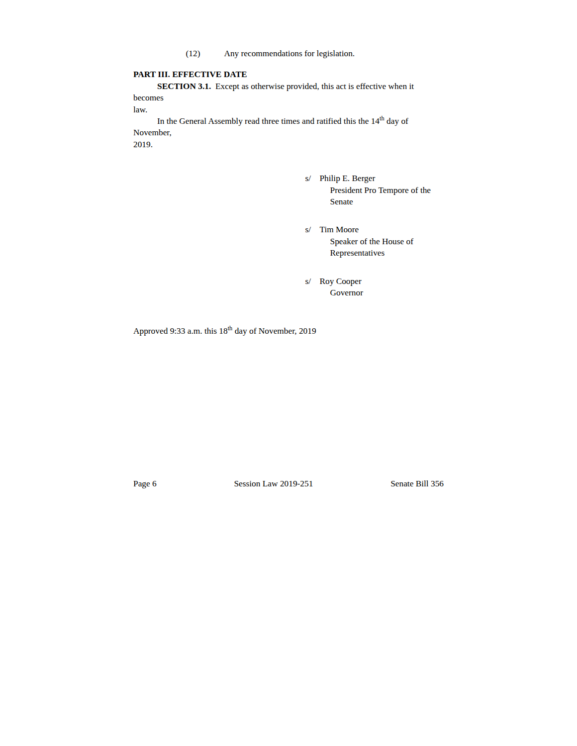(12) Any recommendations for legislation.
PART III. EFFECTIVE DATE
SECTION 3.1. Except as otherwise provided, this act is effective when it becomes
law.
In the General Assembly read three times and ratified this the 14th day of November,
2019.
s/ Philip E. Berger President Pro Tempore of the Senate
s/ Tim Moore Speaker of the House of Representatives
s/ Roy Cooper Governor
Approved 9:33 a.m. this 18th day of November, 2019
Page 6
Session Law 2019-251
Senate Bill 356